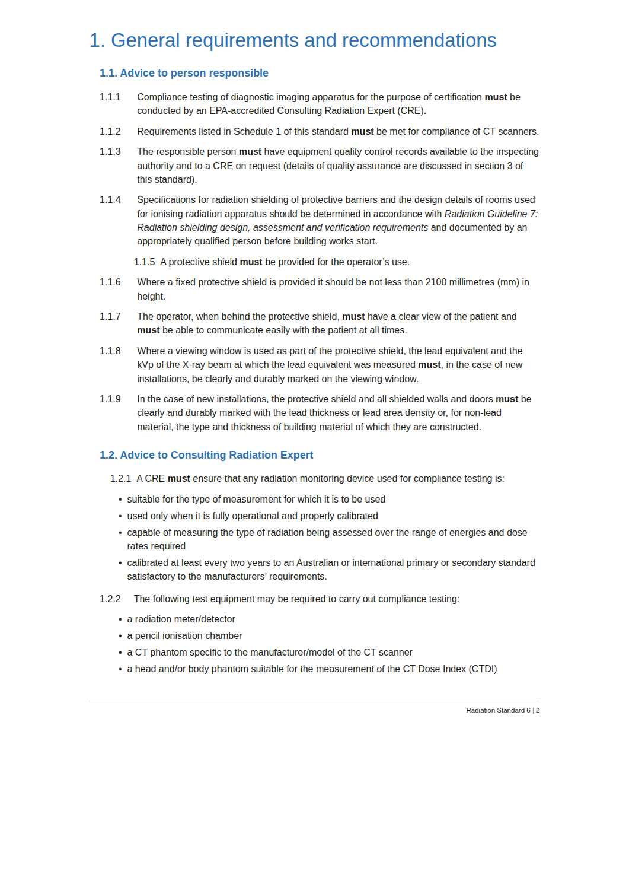1. General requirements and recommendations
1.1. Advice to person responsible
1.1.1 Compliance testing of diagnostic imaging apparatus for the purpose of certification must be conducted by an EPA-accredited Consulting Radiation Expert (CRE).
1.1.2 Requirements listed in Schedule 1 of this standard must be met for compliance of CT scanners.
1.1.3 The responsible person must have equipment quality control records available to the inspecting authority and to a CRE on request (details of quality assurance are discussed in section 3 of this standard).
1.1.4 Specifications for radiation shielding of protective barriers and the design details of rooms used for ionising radiation apparatus should be determined in accordance with Radiation Guideline 7: Radiation shielding design, assessment and verification requirements and documented by an appropriately qualified person before building works start.
1.1.5 A protective shield must be provided for the operator’s use.
1.1.6 Where a fixed protective shield is provided it should be not less than 2100 millimetres (mm) in height.
1.1.7 The operator, when behind the protective shield, must have a clear view of the patient and must be able to communicate easily with the patient at all times.
1.1.8 Where a viewing window is used as part of the protective shield, the lead equivalent and the kVp of the X-ray beam at which the lead equivalent was measured must, in the case of new installations, be clearly and durably marked on the viewing window.
1.1.9 In the case of new installations, the protective shield and all shielded walls and doors must be clearly and durably marked with the lead thickness or lead area density or, for non-lead material, the type and thickness of building material of which they are constructed.
1.2. Advice to Consulting Radiation Expert
1.2.1 A CRE must ensure that any radiation monitoring device used for compliance testing is:
suitable for the type of measurement for which it is to be used
used only when it is fully operational and properly calibrated
capable of measuring the type of radiation being assessed over the range of energies and dose rates required
calibrated at least every two years to an Australian or international primary or secondary standard satisfactory to the manufacturers’ requirements.
1.2.2 The following test equipment may be required to carry out compliance testing:
a radiation meter/detector
a pencil ionisation chamber
a CT phantom specific to the manufacturer/model of the CT scanner
a head and/or body phantom suitable for the measurement of the CT Dose Index (CTDI)
Radiation Standard 6 | 2